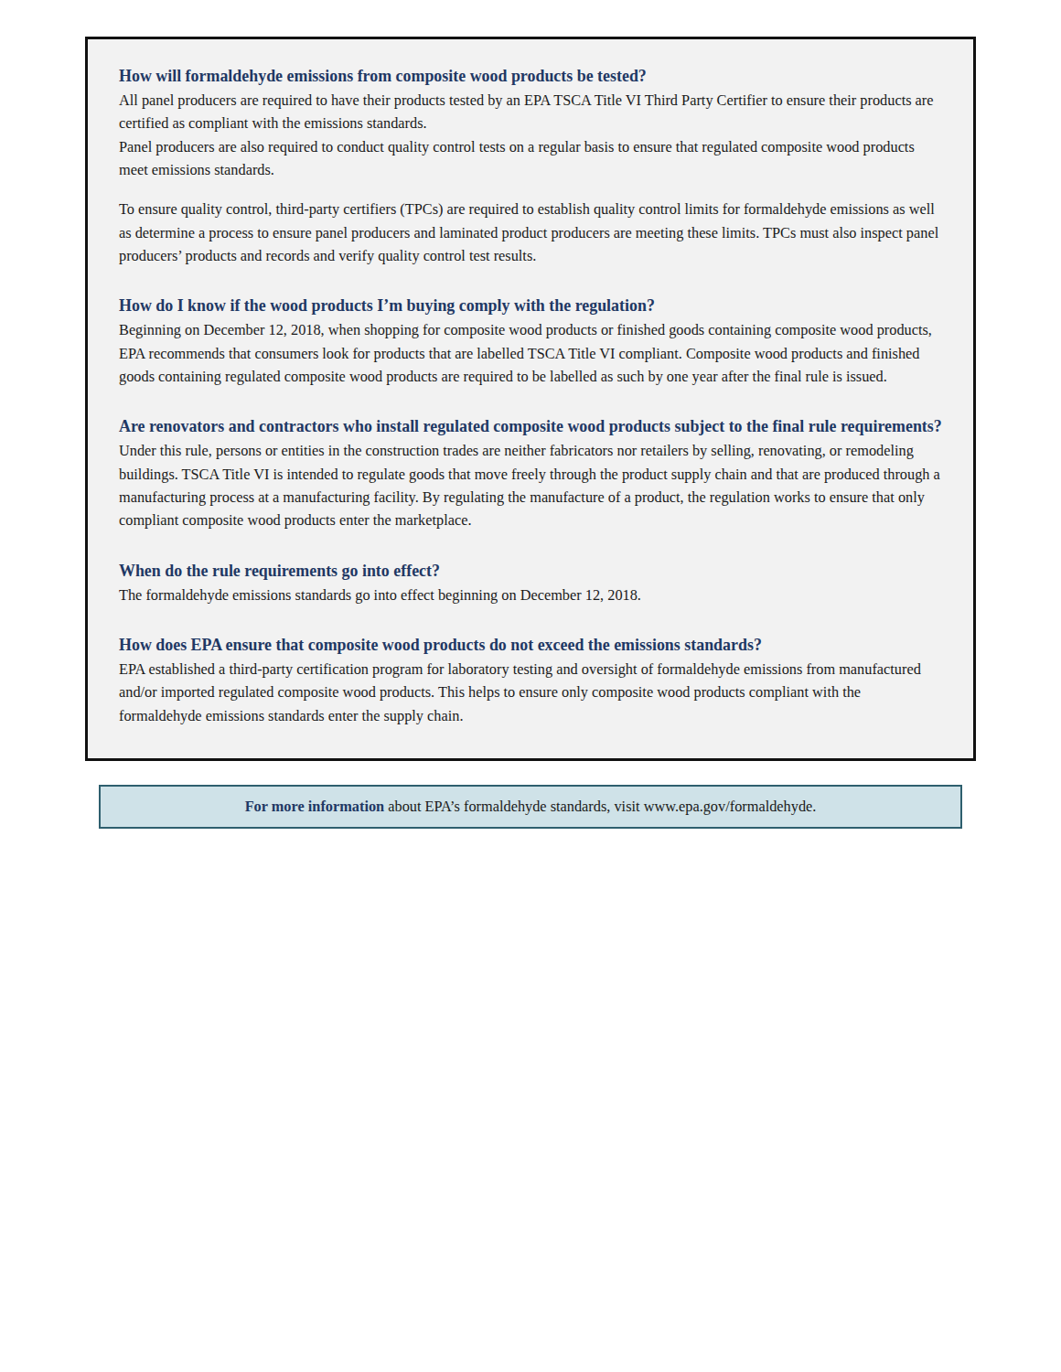How will formaldehyde emissions from composite wood products be tested?
All panel producers are required to have their products tested by an EPA TSCA Title VI Third Party Certifier to ensure their products are certified as compliant with the emissions standards.
Panel producers are also required to conduct quality control tests on a regular basis to ensure that regulated composite wood products meet emissions standards.
To ensure quality control, third-party certifiers (TPCs) are required to establish quality control limits for formaldehyde emissions as well as determine a process to ensure panel producers and laminated product producers are meeting these limits. TPCs must also inspect panel producers’ products and records and verify quality control test results.
How do I know if the wood products I’m buying comply with the regulation?
Beginning on December 12, 2018, when shopping for composite wood products or finished goods containing composite wood products, EPA recommends that consumers look for products that are labelled TSCA Title VI compliant. Composite wood products and finished goods containing regulated composite wood products are required to be labelled as such by one year after the final rule is issued.
Are renovators and contractors who install regulated composite wood products subject to the final rule requirements?
Under this rule, persons or entities in the construction trades are neither fabricators nor retailers by selling, renovating, or remodeling buildings. TSCA Title VI is intended to regulate goods that move freely through the product supply chain and that are produced through a manufacturing process at a manufacturing facility. By regulating the manufacture of a product, the regulation works to ensure that only compliant composite wood products enter the marketplace.
When do the rule requirements go into effect?
The formaldehyde emissions standards go into effect beginning on December 12, 2018.
How does EPA ensure that composite wood products do not exceed the emissions standards?
EPA established a third-party certification program for laboratory testing and oversight of formaldehyde emissions from manufactured and/or imported regulated composite wood products. This helps to ensure only composite wood products compliant with the formaldehyde emissions standards enter the supply chain.
For more information about EPA’s formaldehyde standards, visit www.epa.gov/formaldehyde.